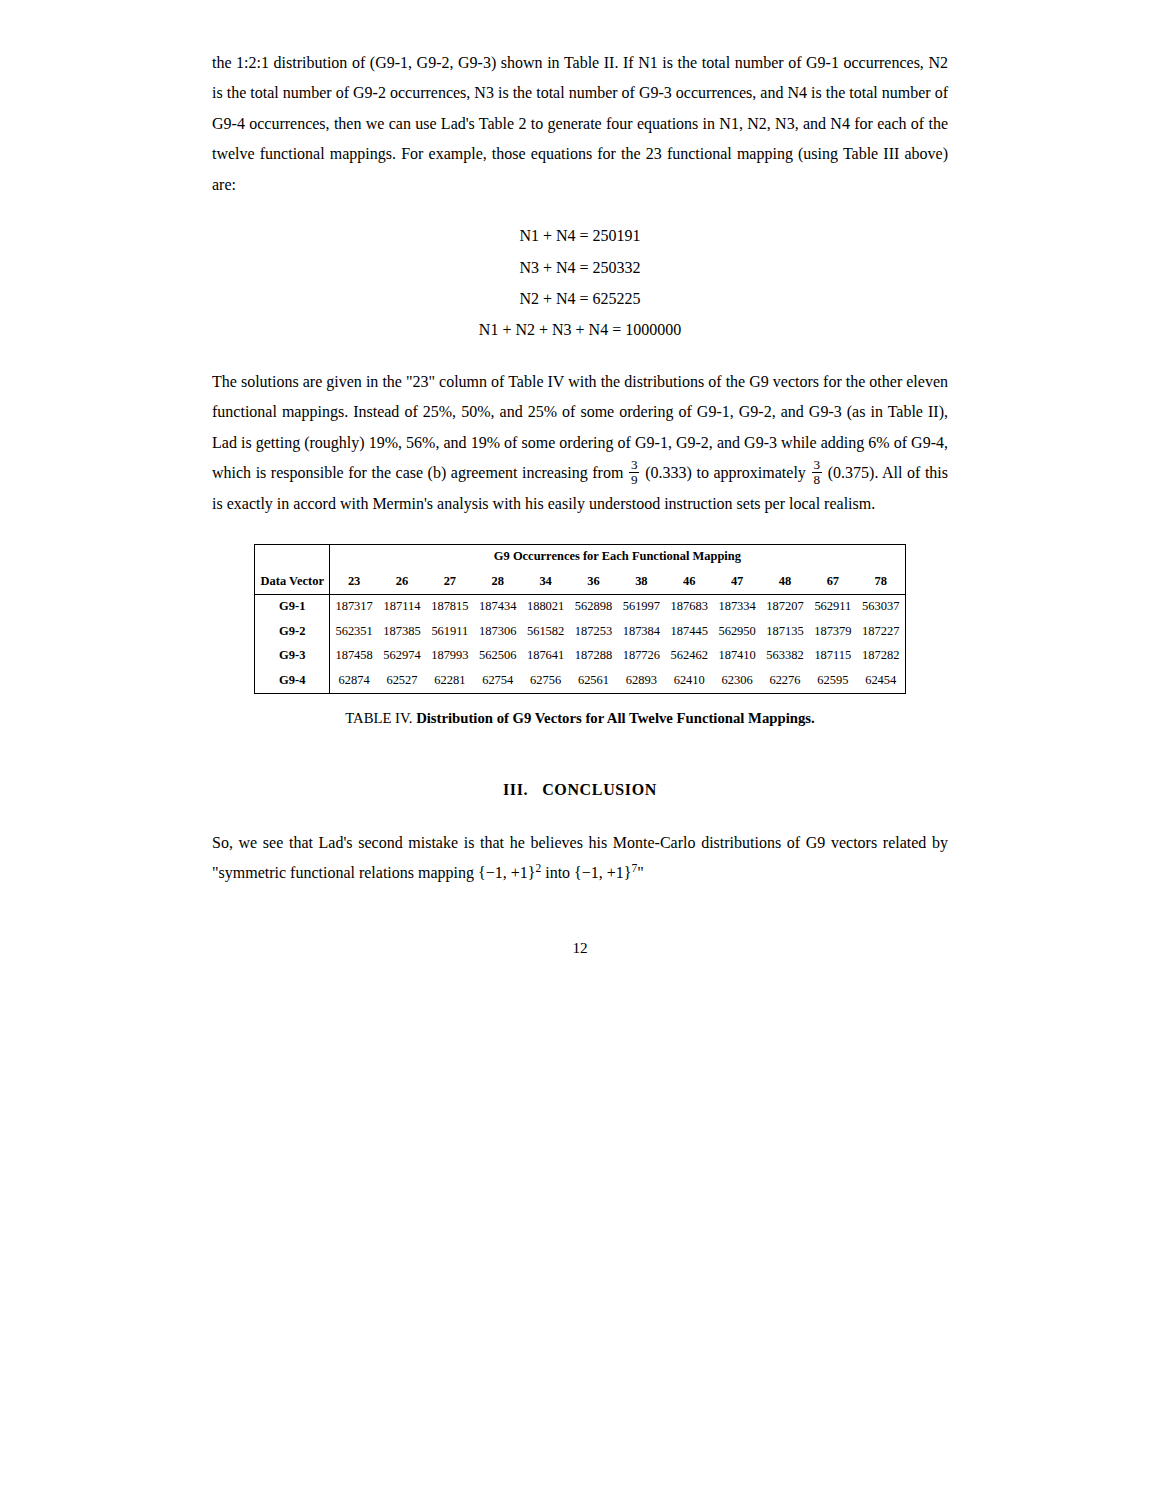the 1:2:1 distribution of (G9-1, G9-2, G9-3) shown in Table II. If N1 is the total number of G9-1 occurrences, N2 is the total number of G9-2 occurrences, N3 is the total number of G9-3 occurrences, and N4 is the total number of G9-4 occurrences, then we can use Lad's Table 2 to generate four equations in N1, N2, N3, and N4 for each of the twelve functional mappings. For example, those equations for the 23 functional mapping (using Table III above) are:
N1 + N4 = 250191
N3 + N4 = 250332
N2 + N4 = 625225
N1 + N2 + N3 + N4 = 1000000
The solutions are given in the "23" column of Table IV with the distributions of the G9 vectors for the other eleven functional mappings. Instead of 25%, 50%, and 25% of some ordering of G9-1, G9-2, and G9-3 (as in Table II), Lad is getting (roughly) 19%, 56%, and 19% of some ordering of G9-1, G9-2, and G9-3 while adding 6% of G9-4, which is responsible for the case (b) agreement increasing from 39 (0.333) to approximately 38 (0.375). All of this is exactly in accord with Mermin's analysis with his easily understood instruction sets per local realism.
| | G9 Occurrences for Each Functional Mapping |
| Data Vector | 23 | 26 | 27 | 28 | 34 | 36 | 38 | 46 | 47 | 48 | 67 | 78 |
| G9-1 | 187317 | 187114 | 187815 | 187434 | 188021 | 562898 | 561997 | 187683 | 187334 | 187207 | 562911 | 563037 |
| G9-2 | 562351 | 187385 | 561911 | 187306 | 561582 | 187253 | 187384 | 187445 | 562950 | 187135 | 187379 | 187227 |
| G9-3 | 187458 | 562974 | 187993 | 562506 | 187641 | 187288 | 187726 | 562462 | 187410 | 563382 | 187115 | 187282 |
| G9-4 | 62874 | 62527 | 62281 | 62754 | 62756 | 62561 | 62893 | 62410 | 62306 | 62276 | 62595 | 62454 |
TABLE IV. Distribution of G9 Vectors for All Twelve Functional Mappings.
III. CONCLUSION
So, we see that Lad's second mistake is that he believes his Monte-Carlo distributions of G9 vectors related by "symmetric functional relations mapping {−1, +1}2 into {−1, +1}7"
12